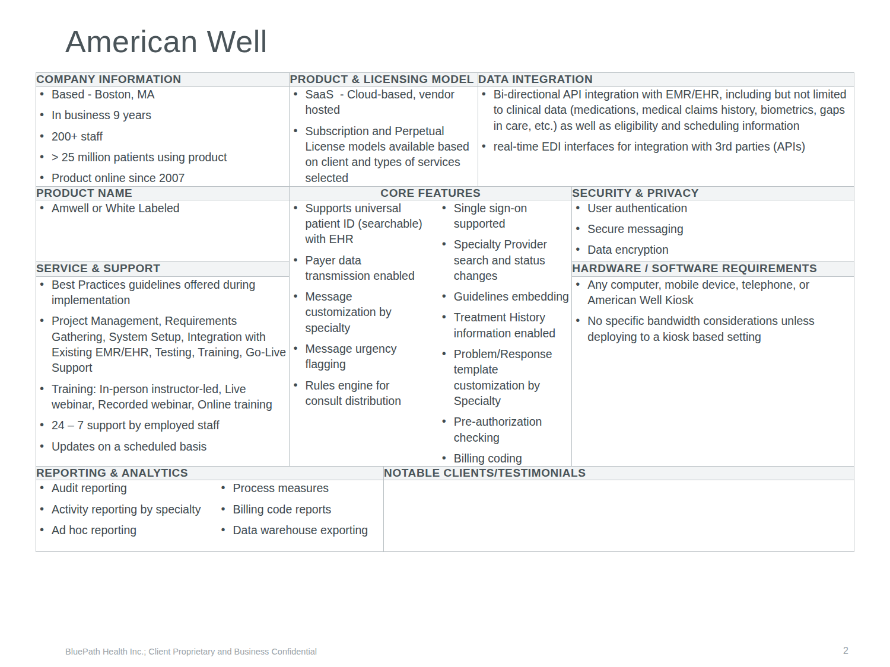American Well
| Company Information | Product & Licensing Model | Data Integration |
| Based - Boston, MA In business 9 years 200+ staff > 25 million patients using product Product online since 2007 | SaaS - Cloud-based, vendor hosted Subscription and Perpetual License models available based on client and types of services selected | Bi-directional API integration with EMR/EHR, including but not limited to clinical data (medications, medical claims history, biometrics, gaps in care, etc.) as well as eligibility and scheduling information real-time EDI interfaces for integration with 3rd parties (APIs) |
| Product Name | Core Features | Security & Privacy |
| Amwell or White Labeled | Supports universal patient ID (searchable) with EHR Payer data transmission enabled Message customization by specialty Message urgency flagging Rules engine for consult distribution Single sign-on supported Specialty Provider search and status changes Guidelines embedding Treatment History information enabled Problem/Response template customization by Specialty Pre-authorization checking Billing coding | User authentication Secure messaging Data encryption |
| Service & Support | Hardware / Software Requirements |
| Best Practices guidelines offered during implementation Project Management, Requirements Gathering, System Setup, Integration with Existing EMR/EHR, Testing, Training, Go-Live Support Training: In-person instructor-led, Live webinar, Recorded webinar, Online training 24 – 7 support by employed staff Updates on a scheduled basis | Any computer, mobile device, telephone, or American Well Kiosk No specific bandwidth considerations unless deploying to a kiosk based setting |
| Reporting & Analytics | Notable Clients/Testimonials |
| Audit reporting Activity reporting by specialty Ad hoc reporting Process measures Billing code reports Data warehouse exporting | |
BluePath Health Inc.; Client Proprietary and Business Confidential
2